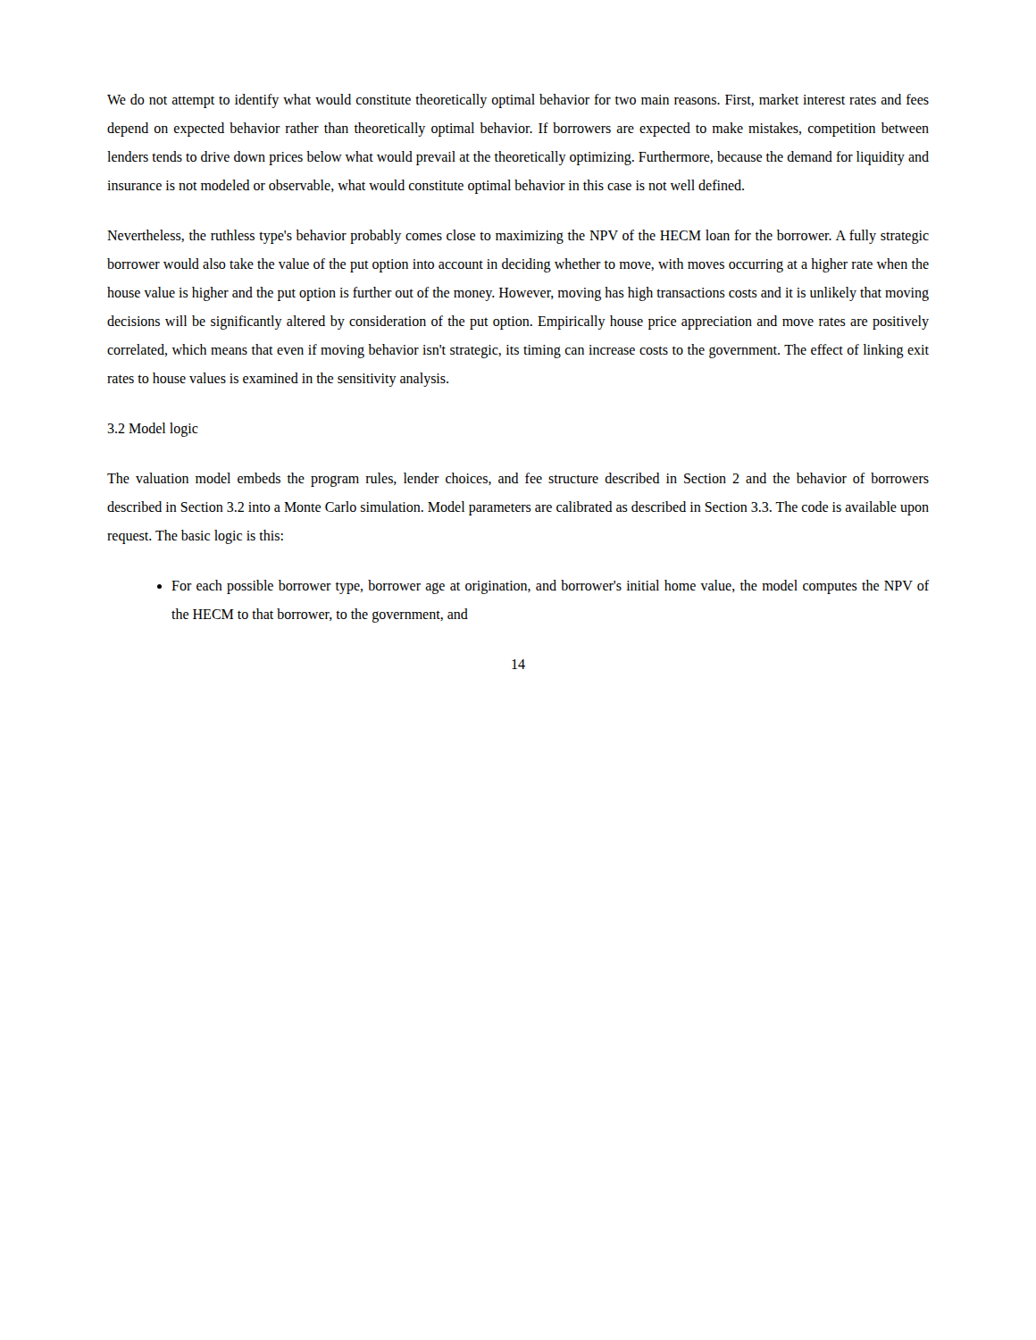We do not attempt to identify what would constitute theoretically optimal behavior for two main reasons. First, market interest rates and fees depend on expected behavior rather than theoretically optimal behavior. If borrowers are expected to make mistakes, competition between lenders tends to drive down prices below what would prevail at the theoretically optimizing. Furthermore, because the demand for liquidity and insurance is not modeled or observable, what would constitute optimal behavior in this case is not well defined.
Nevertheless, the ruthless type's behavior probably comes close to maximizing the NPV of the HECM loan for the borrower. A fully strategic borrower would also take the value of the put option into account in deciding whether to move, with moves occurring at a higher rate when the house value is higher and the put option is further out of the money. However, moving has high transactions costs and it is unlikely that moving decisions will be significantly altered by consideration of the put option. Empirically house price appreciation and move rates are positively correlated, which means that even if moving behavior isn't strategic, its timing can increase costs to the government. The effect of linking exit rates to house values is examined in the sensitivity analysis.
3.2 Model logic
The valuation model embeds the program rules, lender choices, and fee structure described in Section 2 and the behavior of borrowers described in Section 3.2 into a Monte Carlo simulation. Model parameters are calibrated as described in Section 3.3. The code is available upon request. The basic logic is this:
For each possible borrower type, borrower age at origination, and borrower's initial home value, the model computes the NPV of the HECM to that borrower, to the government, and
14